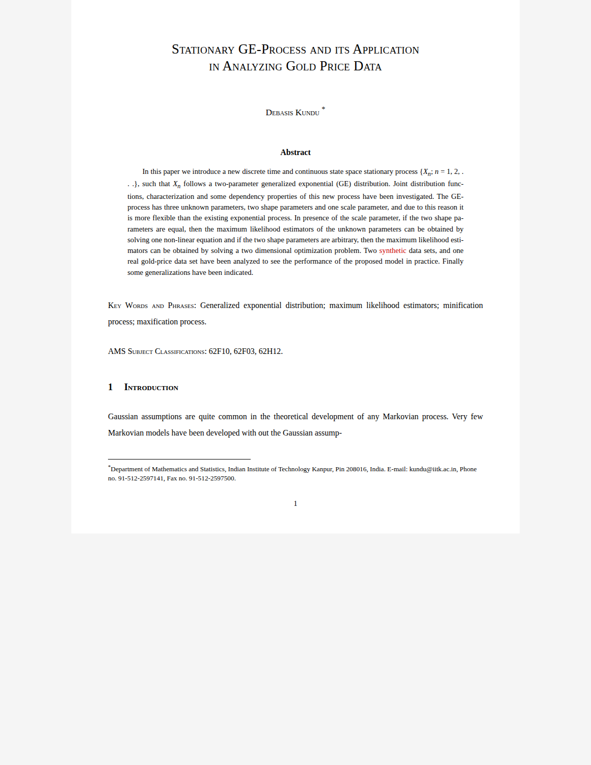Stationary GE-Process and its Application
in Analyzing Gold Price Data
Debasis Kundu *
Abstract
In this paper we introduce a new discrete time and continuous state space stationary process {Xn; n = 1, 2, . . .}, such that Xn follows a two-parameter generalized exponential (GE) distribution. Joint distribution functions, characterization and some dependency properties of this new process have been investigated. The GE-process has three unknown parameters, two shape parameters and one scale parameter, and due to this reason it is more flexible than the existing exponential process. In presence of the scale parameter, if the two shape parameters are equal, then the maximum likelihood estimators of the unknown parameters can be obtained by solving one non-linear equation and if the two shape parameters are arbitrary, then the maximum likelihood estimators can be obtained by solving a two dimensional optimization problem. Two synthetic data sets, and one real gold-price data set have been analyzed to see the performance of the proposed model in practice. Finally some generalizations have been indicated.
Key Words and Phrases: Generalized exponential distribution; maximum likelihood estimators; minification process; maxification process.
AMS Subject Classifications: 62F10, 62F03, 62H12.
1 Introduction
Gaussian assumptions are quite common in the theoretical development of any Markovian process. Very few Markovian models have been developed with out the Gaussian assump-
*Department of Mathematics and Statistics, Indian Institute of Technology Kanpur, Pin 208016, India. E-mail: kundu@iitk.ac.in, Phone no. 91-512-2597141, Fax no. 91-512-2597500.
1